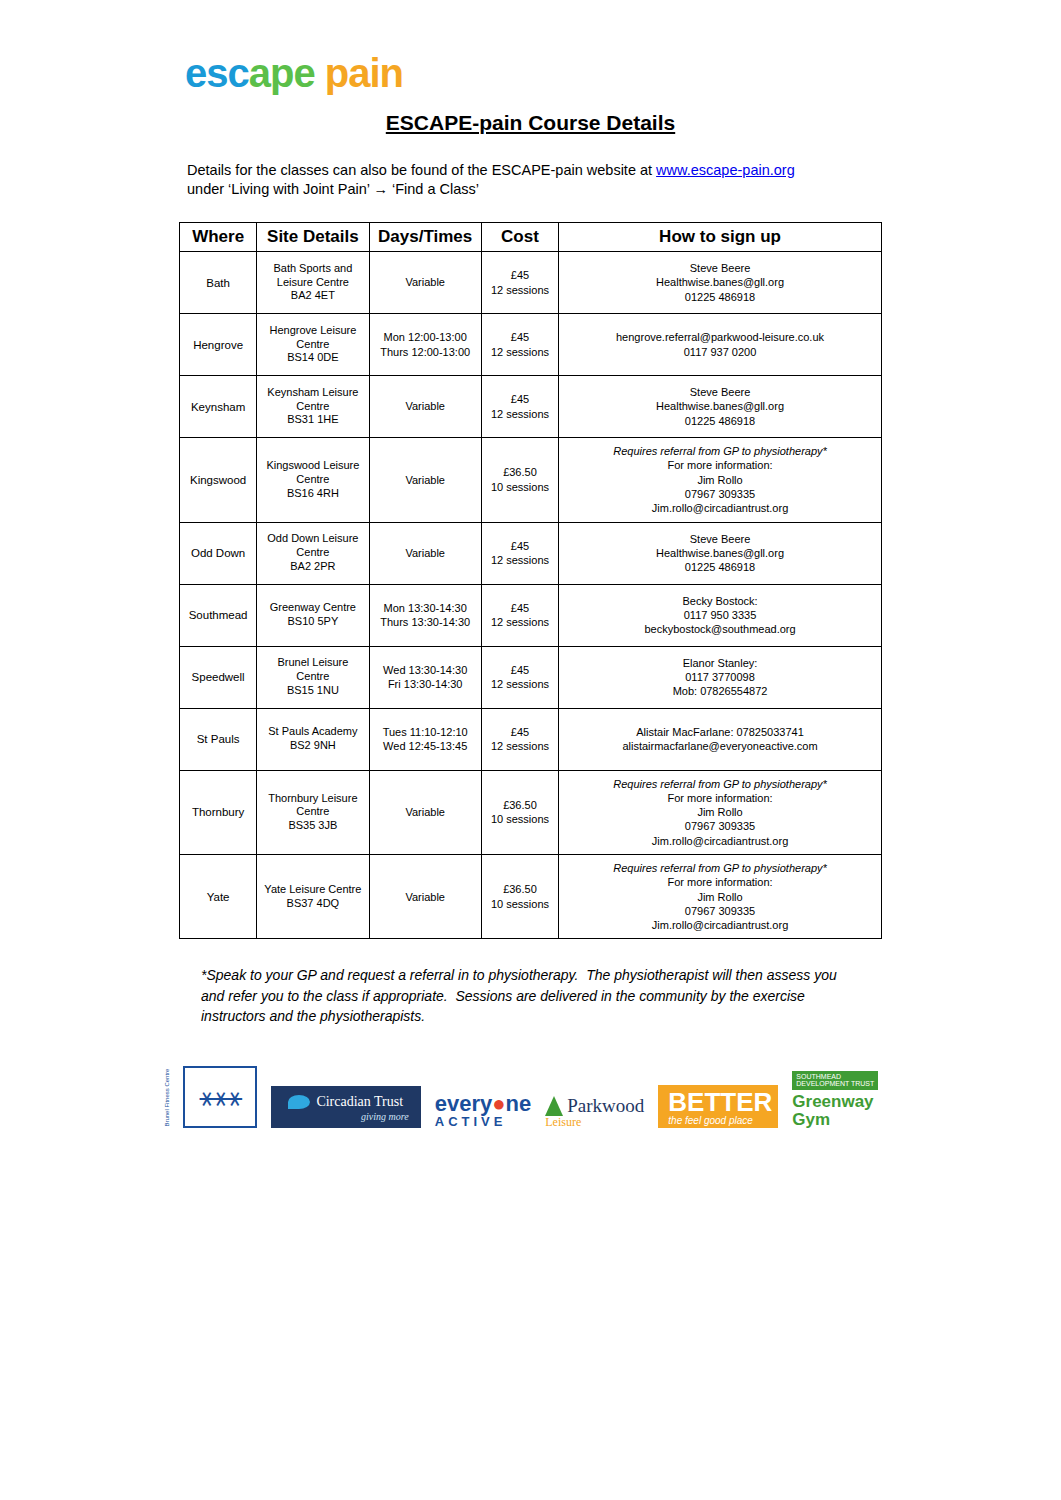esc ape pain
ESCAPE-pain Course Details
Details for the classes can also be found of the ESCAPE-pain website at www.escape-pain.org
under ‘Living with Joint Pain’ → ‘Find a Class’
| Where | Site Details | Days/Times | Cost | How to sign up |
| --- | --- | --- | --- | --- |
| Bath | Bath Sports and Leisure Centre BA2 4ET | Variable | £45 12 sessions | Steve Beere Healthwise.banes@gll.org 01225 486918 |
| Hengrove | Hengrove Leisure Centre BS14 0DE | Mon 12:00-13:00 Thurs 12:00-13:00 | £45 12 sessions | hengrove.referral@parkwood-leisure.co.uk 0117 937 0200 |
| Keynsham | Keynsham Leisure Centre BS31 1HE | Variable | £45 12 sessions | Steve Beere Healthwise.banes@gll.org 01225 486918 |
| Kingswood | Kingswood Leisure Centre BS16 4RH | Variable | £36.50 10 sessions | Requires referral from GP to physiotherapy* For more information: Jim Rollo 07967 309335 Jim.rollo@circadiantrust.org |
| Odd Down | Odd Down Leisure Centre BA2 2PR | Variable | £45 12 sessions | Steve Beere Healthwise.banes@gll.org 01225 486918 |
| Southmead | Greenway Centre BS10 5PY | Mon 13:30-14:30 Thurs 13:30-14:30 | £45 12 sessions | Becky Bostock: 0117 950 3335 beckybostock@southmead.org |
| Speedwell | Brunel Leisure Centre BS15 1NU | Wed 13:30-14:30 Fri 13:30-14:30 | £45 12 sessions | Elanor Stanley: 0117 3770098 Mob: 07826554872 |
| St Pauls | St Pauls Academy BS2 9NH | Tues 11:10-12:10 Wed 12:45-13:45 | £45 12 sessions | Alistair MacFarlane: 07825033741 alistairmacfarlane@everyoneactive.com |
| Thornbury | Thornbury Leisure Centre BS35 3JB | Variable | £36.50 10 sessions | Requires referral from GP to physiotherapy* For more information: Jim Rollo 07967 309335 Jim.rollo@circadiantrust.org |
| Yate | Yate Leisure Centre BS37 4DQ | Variable | £36.50 10 sessions | Requires referral from GP to physiotherapy* For more information: Jim Rollo 07967 309335 Jim.rollo@circadiantrust.org |
*Speak to your GP and request a referral in to physiotherapy. The physiotherapist will then assess you and refer you to the class if appropriate. Sessions are delivered in the community by the exercise instructors and the physiotherapists.
Brunel Fitness Centre
⚹⚹⚹
Circadian Trust
giving more
every●ne
ACTIVE
Parkwood
Leisure
BETTER
the feel good place
SOUTHMEAD
DEVELOPMENT TRUST
Greenway
Gym